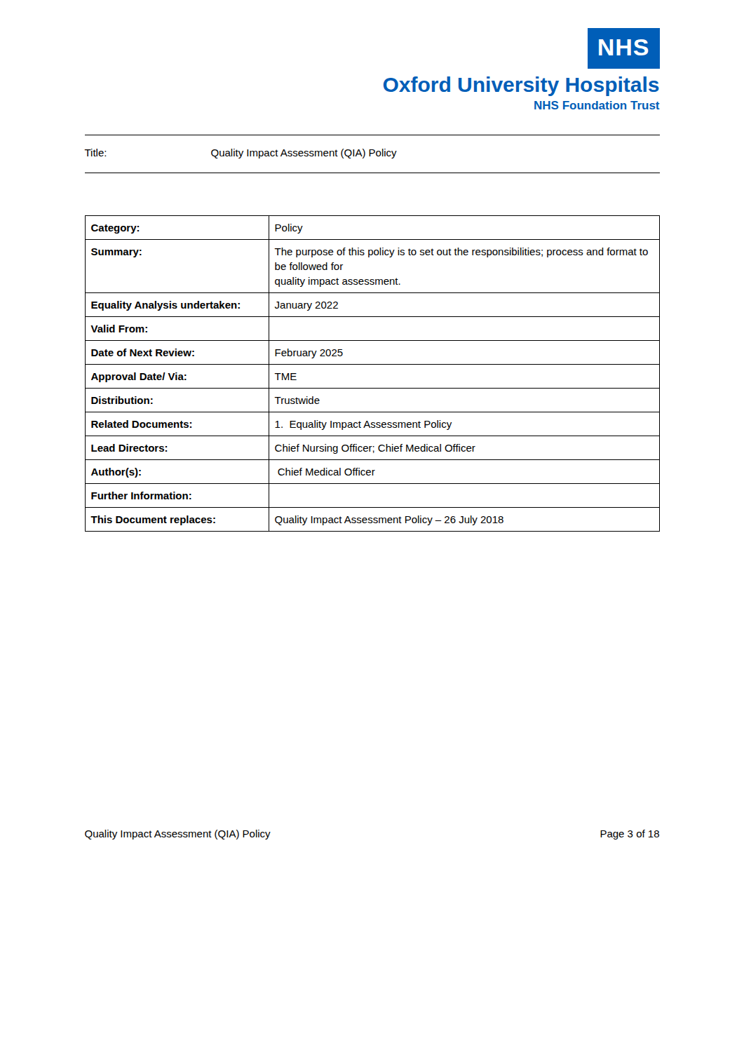NHS
Oxford University Hospitals
NHS Foundation Trust
Title: Quality Impact Assessment (QIA) Policy
| Category: | Policy |
| Summary: | The purpose of this policy is to set out the responsibilities; process and format to be followed for quality impact assessment. |
| Equality Analysis undertaken: | January 2022 |
| Valid From: | |
| Date of Next Review: | February 2025 |
| Approval Date/ Via: | TME |
| Distribution: | Trustwide |
| Related Documents: | 1. Equality Impact Assessment Policy |
| Lead Directors: | Chief Nursing Officer; Chief Medical Officer |
| Author(s): | Chief Medical Officer |
| Further Information: | |
| This Document replaces: | Quality Impact Assessment Policy – 26 July 2018 |
Quality Impact Assessment (QIA) Policy Page 3 of 18